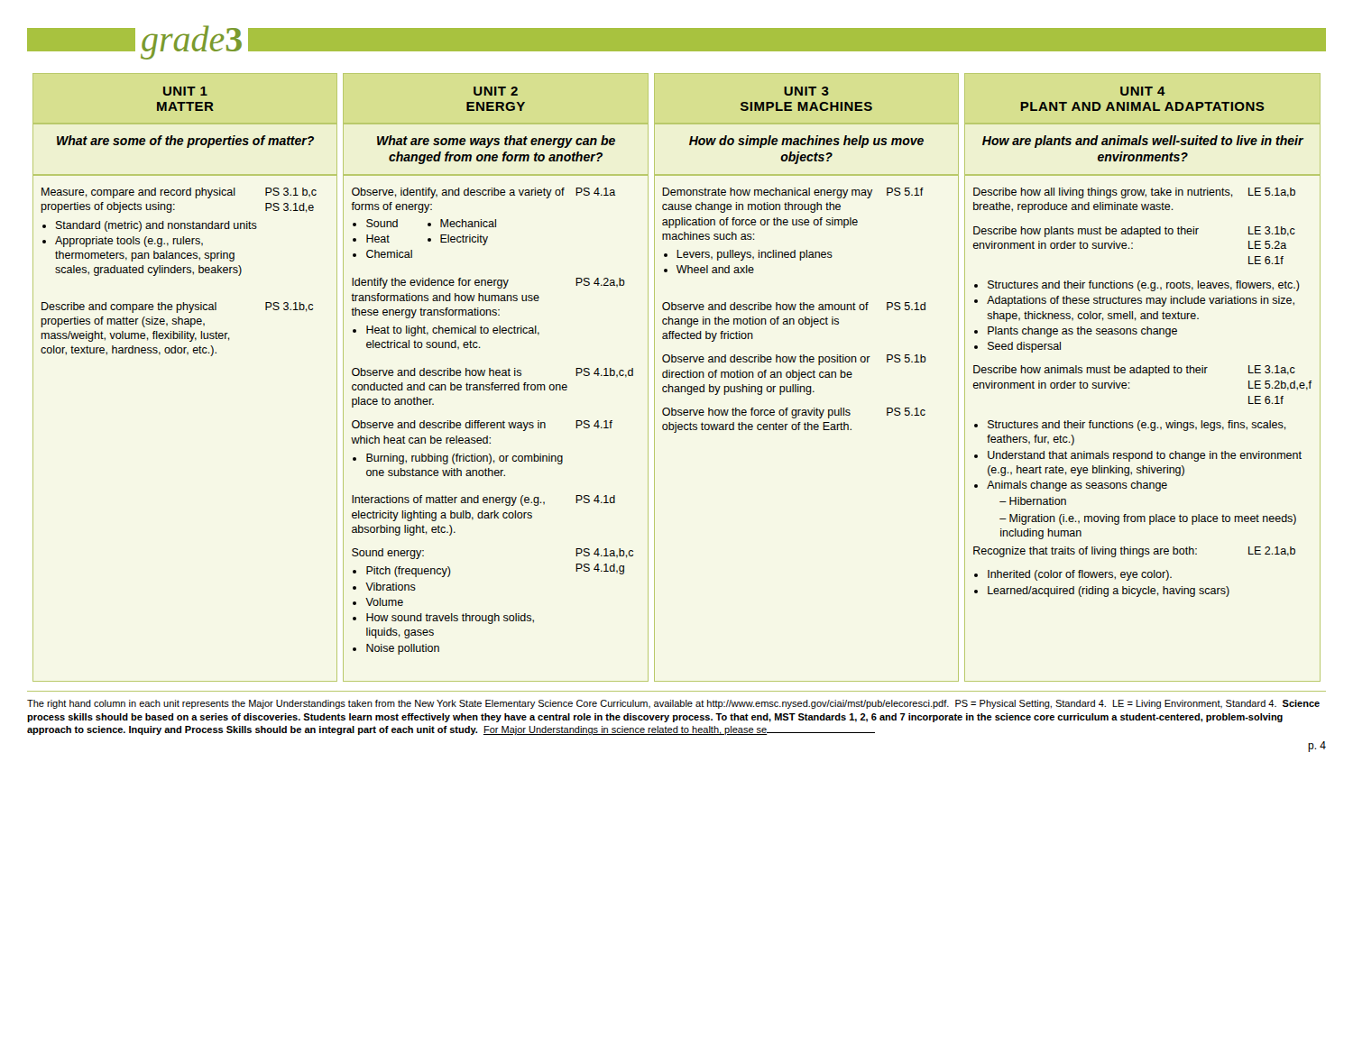grade3
| UNIT 1 MATTER | UNIT 2 ENERGY | UNIT 3 SIMPLE MACHINES | UNIT 4 PLANT AND ANIMAL ADAPTATIONS |
| --- | --- | --- | --- |
| What are some of the properties of matter? | What are some ways that energy can be changed from one form to another? | How do simple machines help us move objects? | How are plants and animals well-suited to live in their environments? |
| Measure, compare and record physical properties of objects using: Standard (metric) and nonstandard units Appropriate tools (e.g., rulers, thermometers, pan balances, spring scales, graduated cylinders, beakers) PS 3.1 b,c PS 3.1d,e Describe and compare the physical properties of matter (size, shape, mass/weight, volume, flexibility, luster, color, texture, hardness, odor, etc.). PS 3.1b,c | Observe, identify, and describe a variety of forms of energy: Sound Heat Chemical Mechanical Electricity PS 4.1a Identify the evidence for energy transformations and how humans use these energy transformations: Heat to light, chemical to electrical, electrical to sound, etc. PS 4.2a,b Observe and describe how heat is conducted and can be transferred from one place to another. PS 4.1b,c,d Observe and describe different ways in which heat can be released: Burning, rubbing (friction), or combining one substance with another. PS 4.1f Interactions of matter and energy (e.g., electricity lighting a bulb, dark colors absorbing light, etc.). PS 4.1d Sound energy: Pitch (frequency) Vibrations Volume How sound travels through solids, liquids, gases Noise pollution PS 4.1a,b,c PS 4.1d,g | Demonstrate how mechanical energy may cause change in motion through the application of force or the use of simple machines such as: Levers, pulleys, inclined planes Wheel and axle PS 5.1f Observe and describe how the amount of change in the motion of an object is affected by friction PS 5.1d Observe and describe how the position or direction of motion of an object can be changed by pushing or pulling. PS 5.1b Observe how the force of gravity pulls objects toward the center of the Earth. PS 5.1c | Describe how all living things grow, take in nutrients, breathe, reproduce and eliminate waste. LE 5.1a,b Describe how plants must be adapted to their environment in order to survive.: LE 3.1b,c LE 5.2a LE 6.1f Structures and their functions (e.g., roots, leaves, flowers, etc.) Adaptations of these structures may include variations in size, shape, thickness, color, smell, and texture. Plants change as the seasons change Seed dispersal Describe how animals must be adapted to their environment in order to survive: LE 3.1a,c LE 5.2b,d,e,f LE 6.1f Structures and their functions (e.g., wings, legs, fins, scales, feathers, fur, etc.) Understand that animals respond to change in the environment (e.g., heart rate, eye blinking, shivering) Animals change as seasons change Hibernation Migration (i.e., moving from place to place to meet needs) including human Recognize that traits of living things are both: LE 2.1a,b Inherited (color of flowers, eye color). Learned/acquired (riding a bicycle, having scars) |
The right hand column in each unit represents the Major Understandings taken from the New York State Elementary Science Core Curriculum, available at http://www.emsc.nysed.gov/ciai/mst/pub/elecoresci.pdf. PS = Physical Setting, Standard 4. LE = Living Environment, Standard 4. Science process skills should be based on a series of discoveries. Students learn most effectively when they have a central role in the discovery process. To that end, MST Standards 1, 2, 6 and 7 incorporate in the science core curriculum a student-centered, problem-solving approach to science. Inquiry and Process Skills should be an integral part of each unit of study. For Major Understandings in science related to health, please se
p. 4